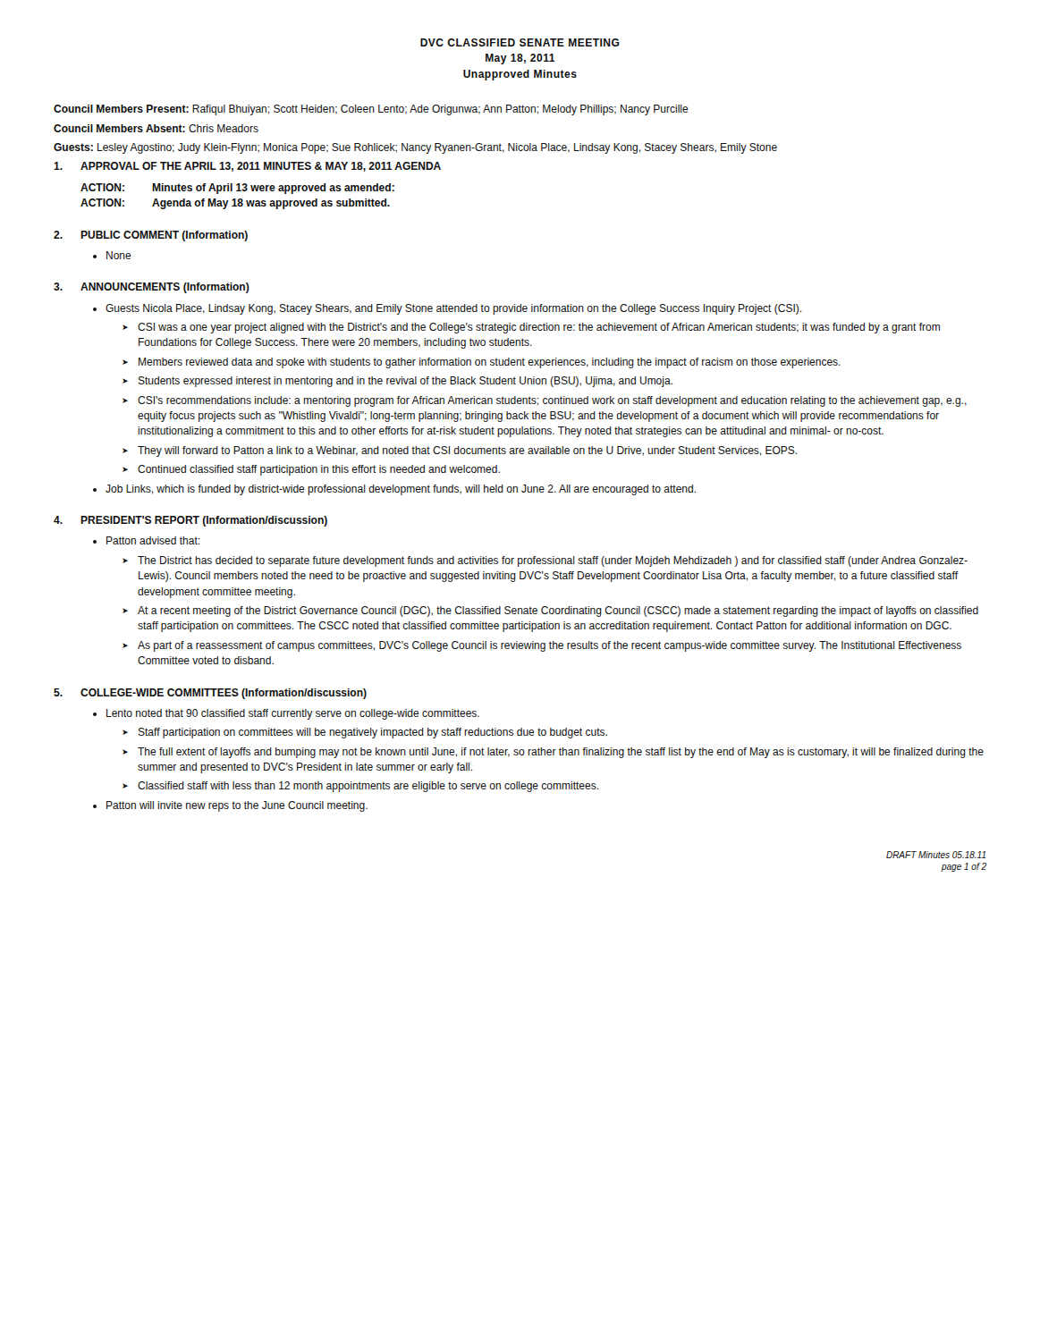DVC CLASSIFIED SENATE MEETING
May 18, 2011
Unapproved Minutes
Council Members Present: Rafiqul Bhuiyan; Scott Heiden; Coleen Lento; Ade Origunwa; Ann Patton; Melody Phillips; Nancy Purcille
Council Members Absent: Chris Meadors
Guests: Lesley Agostino; Judy Klein-Flynn; Monica Pope; Sue Rohlicek; Nancy Ryanen-Grant, Nicola Place, Lindsay Kong, Stacey Shears, Emily Stone
Approval of the April 13, 2011 Minutes & May 18, 2011 Agenda
ACTION: Minutes of April 13 were approved as amended:
ACTION: Agenda of May 18 was approved as submitted.
Public Comment (Information)
None
Announcements (Information)
Guests Nicola Place, Lindsay Kong, Stacey Shears, and Emily Stone attended to provide information on the College Success Inquiry Project (CSI).
CSI was a one year project aligned with the District's and the College's strategic direction re: the achievement of African American students; it was funded by a grant from Foundations for College Success. There were 20 members, including two students.
Members reviewed data and spoke with students to gather information on student experiences, including the impact of racism on those experiences.
Students expressed interest in mentoring and in the revival of the Black Student Union (BSU), Ujima, and Umoja.
CSI's recommendations include: a mentoring program for African American students; continued work on staff development and education relating to the achievement gap, e.g., equity focus projects such as "Whistling Vivaldi"; long-term planning; bringing back the BSU; and the development of a document which will provide recommendations for institutionalizing a commitment to this and to other efforts for at-risk student populations. They noted that strategies can be attitudinal and minimal- or no-cost.
They will forward to Patton a link to a Webinar, and noted that CSI documents are available on the U Drive, under Student Services, EOPS.
Continued classified staff participation in this effort is needed and welcomed.
Job Links, which is funded by district-wide professional development funds, will held on June 2. All are encouraged to attend.
President's Report (Information/discussion)
Patton advised that:
The District has decided to separate future development funds and activities for professional staff (under Mojdeh Mehdizadeh ) and for classified staff (under Andrea Gonzalez-Lewis). Council members noted the need to be proactive and suggested inviting DVC's Staff Development Coordinator Lisa Orta, a faculty member, to a future classified staff development committee meeting.
At a recent meeting of the District Governance Council (DGC), the Classified Senate Coordinating Council (CSCC) made a statement regarding the impact of layoffs on classified staff participation on committees. The CSCC noted that classified committee participation is an accreditation requirement. Contact Patton for additional information on DGC.
As part of a reassessment of campus committees, DVC's College Council is reviewing the results of the recent campus-wide committee survey. The Institutional Effectiveness Committee voted to disband.
College-Wide Committees (Information/discussion)
Lento noted that 90 classified staff currently serve on college-wide committees.
Staff participation on committees will be negatively impacted by staff reductions due to budget cuts.
The full extent of layoffs and bumping may not be known until June, if not later, so rather than finalizing the staff list by the end of May as is customary, it will be finalized during the summer and presented to DVC's President in late summer or early fall.
Classified staff with less than 12 month appointments are eligible to serve on college committees.
Patton will invite new reps to the June Council meeting.
DRAFT Minutes 05.18.11
page 1 of 2